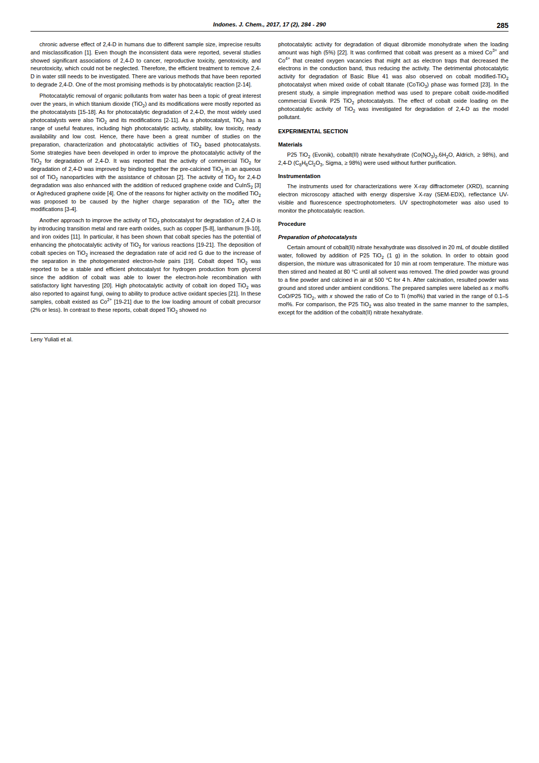Indones. J. Chem., 2017, 17 (2), 284 - 290 285
chronic adverse effect of 2,4-D in humans due to different sample size, imprecise results and misclassification [1]. Even though the inconsistent data were reported, several studies showed significant associations of 2,4-D to cancer, reproductive toxicity, genotoxicity, and neurotoxicity, which could not be neglected. Therefore, the efficient treatment to remove 2,4-D in water still needs to be investigated. There are various methods that have been reported to degrade 2,4-D. One of the most promising methods is by photocatalytic reaction [2-14].
Photocatalytic removal of organic pollutants from water has been a topic of great interest over the years, in which titanium dioxide (TiO2) and its modifications were mostly reported as the photocatalysts [15-18]. As for photocatalytic degradation of 2,4-D, the most widely used photocatalysts were also TiO2 and its modifications [2-11]. As a photocatalyst, TiO2 has a range of useful features, including high photocatalytic activity, stability, low toxicity, ready availability and low cost. Hence, there have been a great number of studies on the preparation, characterization and photocatalytic activities of TiO2 based photocatalysts. Some strategies have been developed in order to improve the photocatalytic activity of the TiO2 for degradation of 2,4-D. It was reported that the activity of commercial TiO2 for degradation of 2,4-D was improved by binding together the pre-calcined TiO2 in an aqueous sol of TiO2 nanoparticles with the assistance of chitosan [2]. The activity of TiO2 for 2,4-D degradation was also enhanced with the addition of reduced graphene oxide and CuInS2 [3] or Ag/reduced graphene oxide [4]. One of the reasons for higher activity on the modified TiO2 was proposed to be caused by the higher charge separation of the TiO2 after the modifications [3-4].
Another approach to improve the activity of TiO2 photocatalyst for degradation of 2,4-D is by introducing transition metal and rare earth oxides, such as copper [5-8], lanthanum [9-10], and iron oxides [11]. In particular, it has been shown that cobalt species has the potential of enhancing the photocatalytic activity of TiO2 for various reactions [19-21]. The deposition of cobalt species on TiO2 increased the degradation rate of acid red G due to the increase of the separation in the photogenerated electron-hole pairs [19]. Cobalt doped TiO2 was reported to be a stable and efficient photocatalyst for hydrogen production from glycerol since the addition of cobalt was able to lower the electron-hole recombination with satisfactory light harvesting [20]. High photocatalytic activity of cobalt ion doped TiO2 was also reported to against fungi, owing to ability to produce active oxidant species [21]. In these samples, cobalt existed as Co2+ [19-21] due to the low loading amount of cobalt precursor (2% or less). In contrast to these reports, cobalt doped TiO2 showed no
photocatalytic activity for degradation of diquat dibromide monohydrate when the loading amount was high (5%) [22]. It was confirmed that cobalt was present as a mixed Co3+ and Co4+ that created oxygen vacancies that might act as electron traps that decreased the electrons in the conduction band, thus reducing the activity. The detrimental photocatalytic activity for degradation of Basic Blue 41 was also observed on cobalt modified-TiO2 photocatalyst when mixed oxide of cobalt titanate (CoTiO3) phase was formed [23]. In the present study, a simple impregnation method was used to prepare cobalt oxide-modified commercial Evonik P25 TiO2 photocatalysts. The effect of cobalt oxide loading on the photocatalytic activity of TiO2 was investigated for degradation of 2,4-D as the model pollutant.
Experimental Section
Materials
P25 TiO2 (Evonik), cobalt(II) nitrate hexahydrate (Co(NO3)2.6H2O, Aldrich, ≥ 98%), and 2,4-D (C8H6Cl2O3, Sigma, ≥ 98%) were used without further purification.
Instrumentation
The instruments used for characterizations were X-ray diffractometer (XRD), scanning electron microscopy attached with energy dispersive X-ray (SEM-EDX), reflectance UV-visible and fluorescence spectrophotometers. UV spectrophotometer was also used to monitor the photocatalytic reaction.
Procedure
Preparation of photocatalysts
Certain amount of cobalt(II) nitrate hexahydrate was dissolved in 20 mL of double distilled water, followed by addition of P25 TiO2 (1 g) in the solution. In order to obtain good dispersion, the mixture was ultrasonicated for 10 min at room temperature. The mixture was then stirred and heated at 80 °C until all solvent was removed. The dried powder was ground to a fine powder and calcined in air at 500 °C for 4 h. After calcination, resulted powder was ground and stored under ambient conditions. The prepared samples were labeled as x mol% CoO/P25 TiO2, with x showed the ratio of Co to Ti (mol%) that varied in the range of 0.1–5 mol%. For comparison, the P25 TiO2 was also treated in the same manner to the samples, except for the addition of the cobalt(II) nitrate hexahydrate.
Leny Yuliati et al.